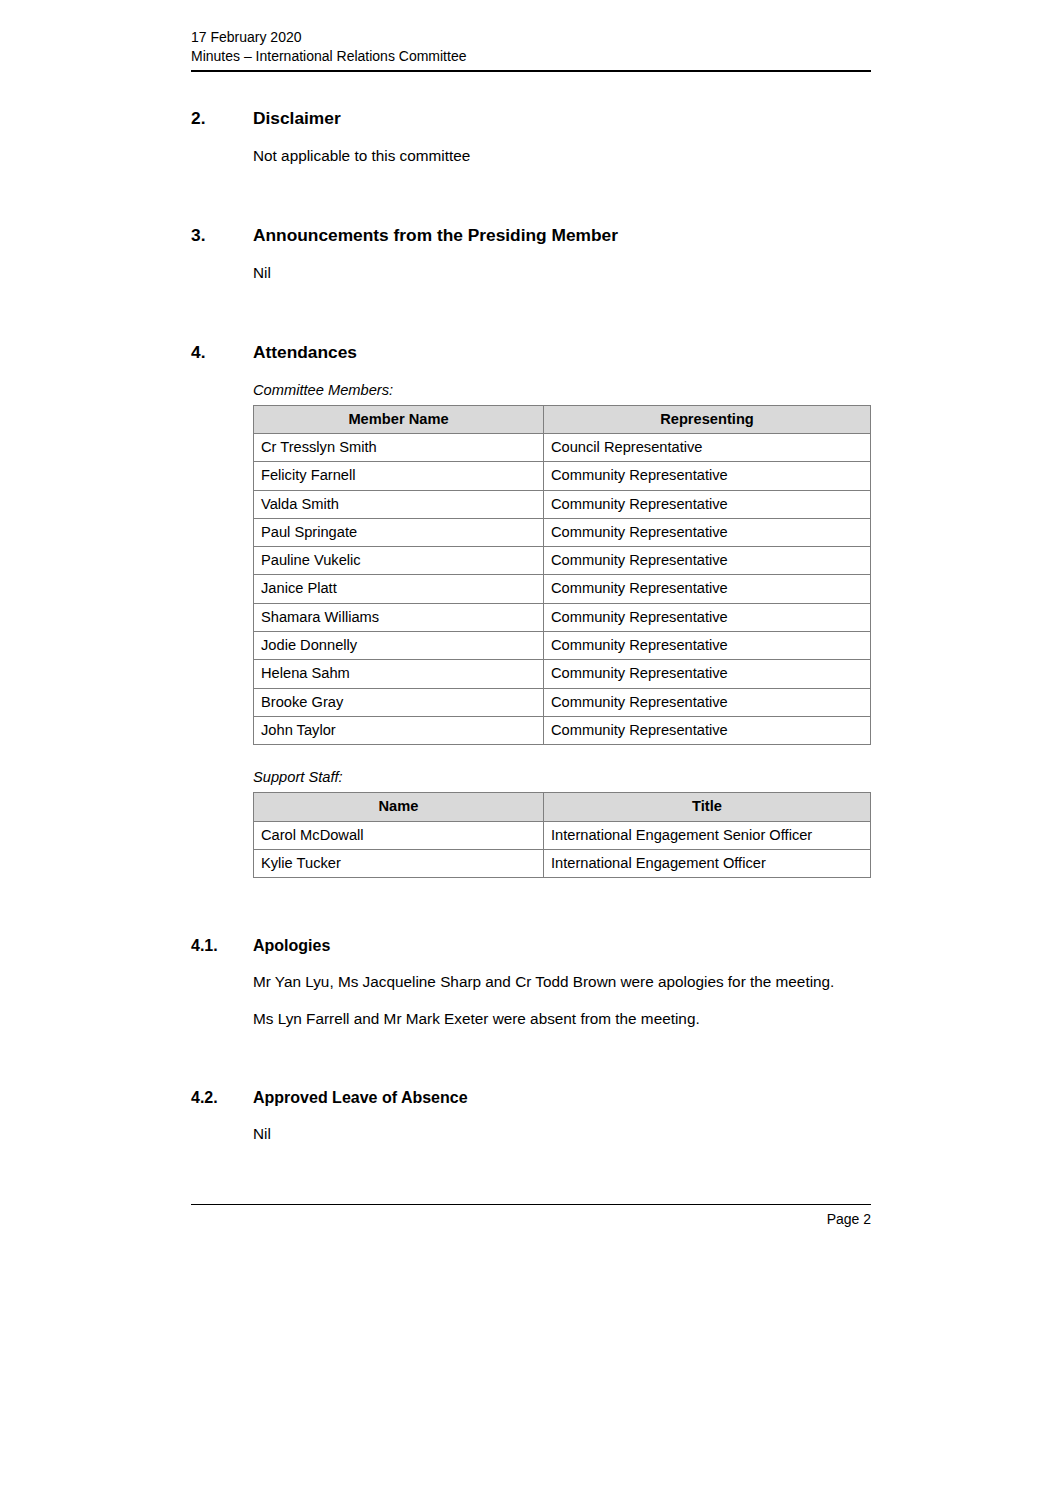17 February 2020 Minutes – International Relations Committee
2. Disclaimer
Not applicable to this committee
3. Announcements from the Presiding Member
Nil
4. Attendances
Committee Members:
| Member Name | Representing |
| --- | --- |
| Cr Tresslyn Smith | Council Representative |
| Felicity Farnell | Community Representative |
| Valda Smith | Community Representative |
| Paul Springate | Community Representative |
| Pauline Vukelic | Community Representative |
| Janice Platt | Community Representative |
| Shamara Williams | Community Representative |
| Jodie Donnelly | Community Representative |
| Helena Sahm | Community Representative |
| Brooke Gray | Community Representative |
| John Taylor | Community Representative |
Support Staff:
| Name | Title |
| --- | --- |
| Carol McDowall | International Engagement Senior Officer |
| Kylie Tucker | International Engagement Officer |
4.1. Apologies
Mr Yan Lyu, Ms Jacqueline Sharp and Cr Todd Brown were apologies for the meeting.
Ms Lyn Farrell and Mr Mark Exeter were absent from the meeting.
4.2. Approved Leave of Absence
Nil
Page 2